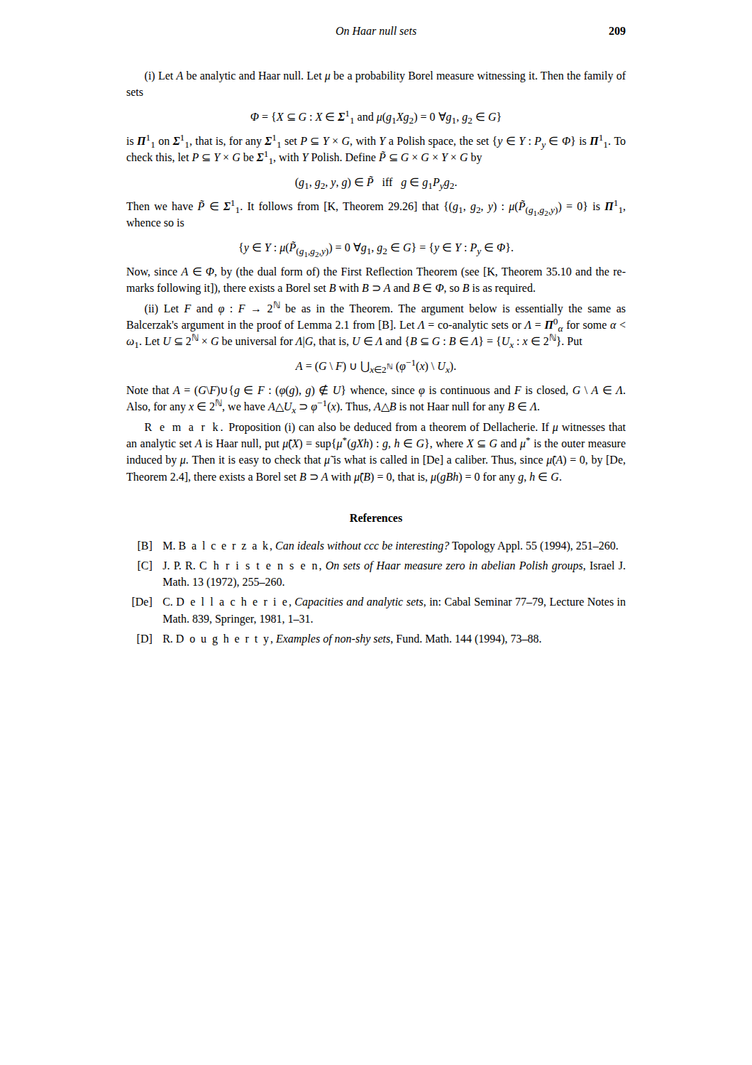On Haar null sets 209
(i) Let A be analytic and Haar null. Let μ be a probability Borel measure witnessing it. Then the family of sets
Φ = {X ⊆ G : X ∈ Σ11 and μ(g1Xg2) = 0 ∀g1, g2 ∈ G}
is Π11 on Σ11, that is, for any Σ11 set P ⊆ Y × G, with Y a Polish space, the set {y ∈ Y : Py ∈ Φ} is Π11. To check this, let P ⊆ Y × G be Σ11, with Y Polish. Define P̃ ⊆ G × G × Y × G by
(g1, g2, y, g) ∈ P̃ iff g ∈ g1Pyg2.
Then we have P̃ ∈ Σ11. It follows from [K, Theorem 29.26] that {(g1, g2, y) : μ(P̃(g1,g2,y)) = 0} is Π11, whence so is
{y ∈ Y : μ(P̃(g1,g2,y)) = 0 ∀g1, g2 ∈ G} = {y ∈ Y : Py ∈ Φ}.
Now, since A ∈ Φ, by (the dual form of) the First Reflection Theorem (see [K, Theorem 35.10 and the remarks following it]), there exists a Borel set B with B ⊃ A and B ∈ Φ, so B is as required.
(ii) Let F and φ : F → 2ℕ be as in the Theorem. The argument below is essentially the same as Balcerzak's argument in the proof of Lemma 2.1 from [B]. Let Λ = co-analytic sets or Λ = Π0α for some α < ω1. Let U ⊆ 2ℕ × G be universal for Λ|G, that is, U ∈ Λ and {B ⊆ G : B ∈ Λ} = {Ux : x ∈ 2ℕ}. Put
A = (G \ F) ∪ ⋃x∈2ℕ (φ−1(x) \ Ux).
Note that A = (G\F)∪{g ∈ F : (φ(g), g) ∉ U} whence, since φ is continuous and F is closed, G \ A ∈ Λ. Also, for any x ∈ 2ℕ, we have A△Ux ⊃ φ−1(x). Thus, A△B is not Haar null for any B ∈ Λ.
R e m a r k. Proposition (i) can also be deduced from a theorem of Dellacherie. If μ witnesses that an analytic set A is Haar null, put μ̃(X) = sup{μ*(gXh) : g, h ∈ G}, where X ⊆ G and μ* is the outer measure induced by μ. Then it is easy to check that μ̃ is what is called in [De] a caliber. Thus, since μ̃(A) = 0, by [De, Theorem 2.4], there exists a Borel set B ⊃ A with μ̃(B) = 0, that is, μ(gBh) = 0 for any g, h ∈ G.
References
[B]
M. B a l c e r z a k, Can ideals without ccc be interesting? Topology Appl. 55 (1994), 251–260.
[C]
J. P. R. C h r i s t e n s e n, On sets of Haar measure zero in abelian Polish groups, Israel J. Math. 13 (1972), 255–260.
[De]
C. D e l l a c h e r i e, Capacities and analytic sets, in: Cabal Seminar 77–79, Lecture Notes in Math. 839, Springer, 1981, 1–31.
[D]
R. D o u g h e r t y, Examples of non-shy sets, Fund. Math. 144 (1994), 73–88.